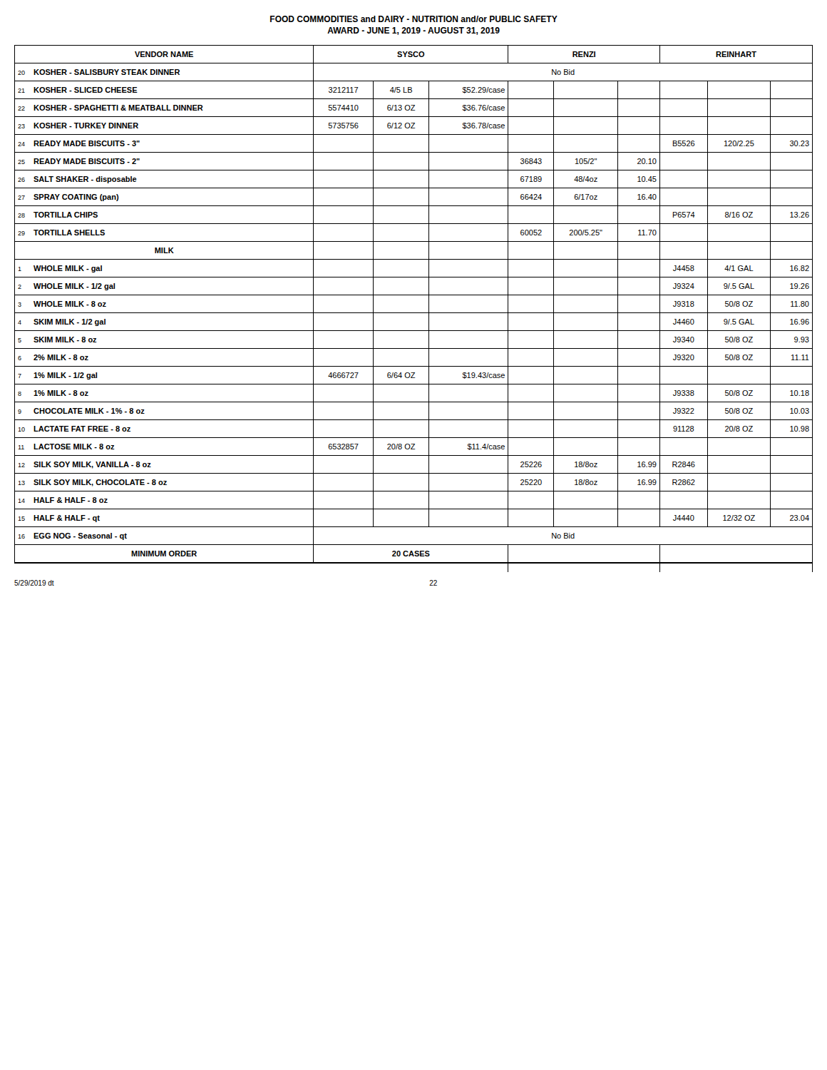FOOD COMMODITIES and DAIRY - NUTRITION and/or PUBLIC SAFETY
AWARD - JUNE 1, 2019 - AUGUST 31, 2019
| VENDOR NAME | SYSCO | RENZI | REINHART |
| --- | --- | --- | --- |
| 20 | KOSHER - SALISBURY STEAK DINNER | No Bid |
| 21 | KOSHER - SLICED CHEESE | 3212117 | 4/5 LB | $52.29/case | | | | | | |
| 22 | KOSHER - SPAGHETTI & MEATBALL DINNER | 5574410 | 6/13 OZ | $36.76/case | | | | | | |
| 23 | KOSHER - TURKEY DINNER | 5735756 | 6/12 OZ | $36.78/case | | | | | | |
| 24 | READY MADE BISCUITS - 3" | | | | | | | B5526 | 120/2.25 | 30.23 |
| 25 | READY MADE BISCUITS - 2" | | | | 36843 | 105/2" | 20.10 | | | |
| 26 | SALT SHAKER - disposable | | | | 67189 | 48/4oz | 10.45 | | | |
| 27 | SPRAY COATING (pan) | | | | 66424 | 6/17oz | 16.40 | | | |
| 28 | TORTILLA CHIPS | | | | | | | P6574 | 8/16 OZ | 13.26 |
| 29 | TORTILLA SHELLS | | | | 60052 | 200/5.25" | 11.70 | | | |
| MILK | | | | | | | | | |
| 1 | WHOLE MILK - gal | | | | | | | J4458 | 4/1 GAL | 16.82 |
| 2 | WHOLE MILK - 1/2 gal | | | | | | | J9324 | 9/.5 GAL | 19.26 |
| 3 | WHOLE MILK - 8 oz | | | | | | | J9318 | 50/8 OZ | 11.80 |
| 4 | SKIM MILK - 1/2 gal | | | | | | | J4460 | 9/.5 GAL | 16.96 |
| 5 | SKIM MILK - 8 oz | | | | | | | J9340 | 50/8 OZ | 9.93 |
| 6 | 2% MILK - 8 oz | | | | | | | J9320 | 50/8 OZ | 11.11 |
| 7 | 1% MILK - 1/2 gal | 4666727 | 6/64 OZ | $19.43/case | | | | | | |
| 8 | 1% MILK - 8 oz | | | | | | | J9338 | 50/8 OZ | 10.18 |
| 9 | CHOCOLATE MILK - 1% - 8 oz | | | | | | | J9322 | 50/8 OZ | 10.03 |
| 10 | LACTATE FAT FREE - 8 oz | | | | | | | 91128 | 20/8 OZ | 10.98 |
| 11 | LACTOSE MILK - 8 oz | 6532857 | 20/8 OZ | $11.4/case | | | | | | |
| 12 | SILK SOY MILK, VANILLA - 8 oz | | | | 25226 | 18/8oz | 16.99 | R2846 | | |
| 13 | SILK SOY MILK, CHOCOLATE - 8 oz | | | | 25220 | 18/8oz | 16.99 | R2862 | | |
| 14 | HALF & HALF - 8 oz | | | | | | | | | |
| 15 | HALF & HALF - qt | | | | | | | J4440 | 12/32 OZ | 23.04 |
| 16 | EGG NOG - Seasonal - qt | No Bid |
| MINIMUM ORDER | 20 CASES | | |
5/29/2019 dt 22